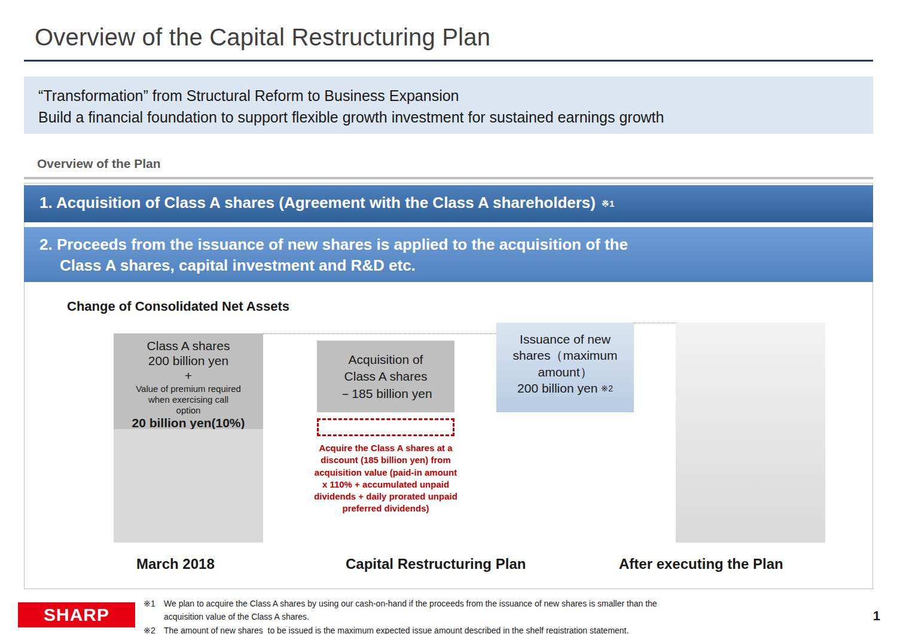Overview of the Capital Restructuring Plan
“Transformation” from Structural Reform to Business Expansion
Build a financial foundation to support flexible growth investment for sustained earnings growth
Overview of the Plan
1. Acquisition of Class A shares (Agreement with the Class A shareholders)※1
2. Proceeds from the issuance of new shares is applied to the acquisition of the
Class A shares, capital investment and R&D etc.
Change of Consolidated Net Assets
Class A shares
200 billion yen
+
Value of premium required
when exercising call
option
20 billion yen(10%)
Acquisition of
Class A shares
－185 billion yen
Acquire the Class A shares at a
discount (185 billion yen) from
acquisition value (paid-in amount
x 110% + accumulated unpaid
dividends + daily prorated unpaid
preferred dividends)
Issuance of new
shares（maximum
amount）
200 billion yen ※2
March 2018
Capital Restructuring Plan
After executing the Plan
※1
We plan to acquire the Class A shares by using our cash-on-hand if the proceeds from the issuance of new shares is smaller than the
acquisition value of the Class A shares.
※2
The amount of new shares to be issued is the maximum expected issue amount described in the shelf registration statement.
SHARP
1